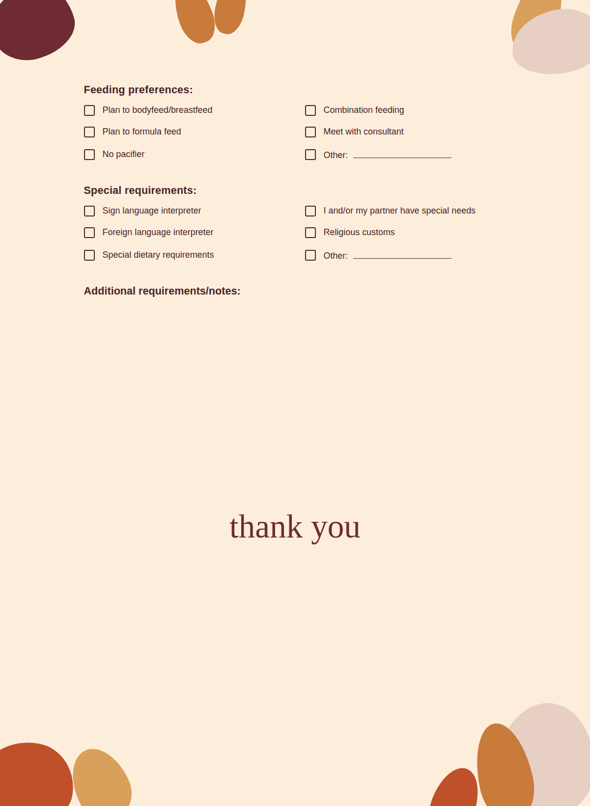Feeding preferences:
Plan to bodyfeed/breastfeed Combination feeding Plan to formula feed Meet with consultant No pacifier Other:
Special requirements:
Sign language interpreter I and/or my partner have special needs Foreign language interpreter Religious customs Special dietary requirements Other:
Additional requirements/notes:
thank you